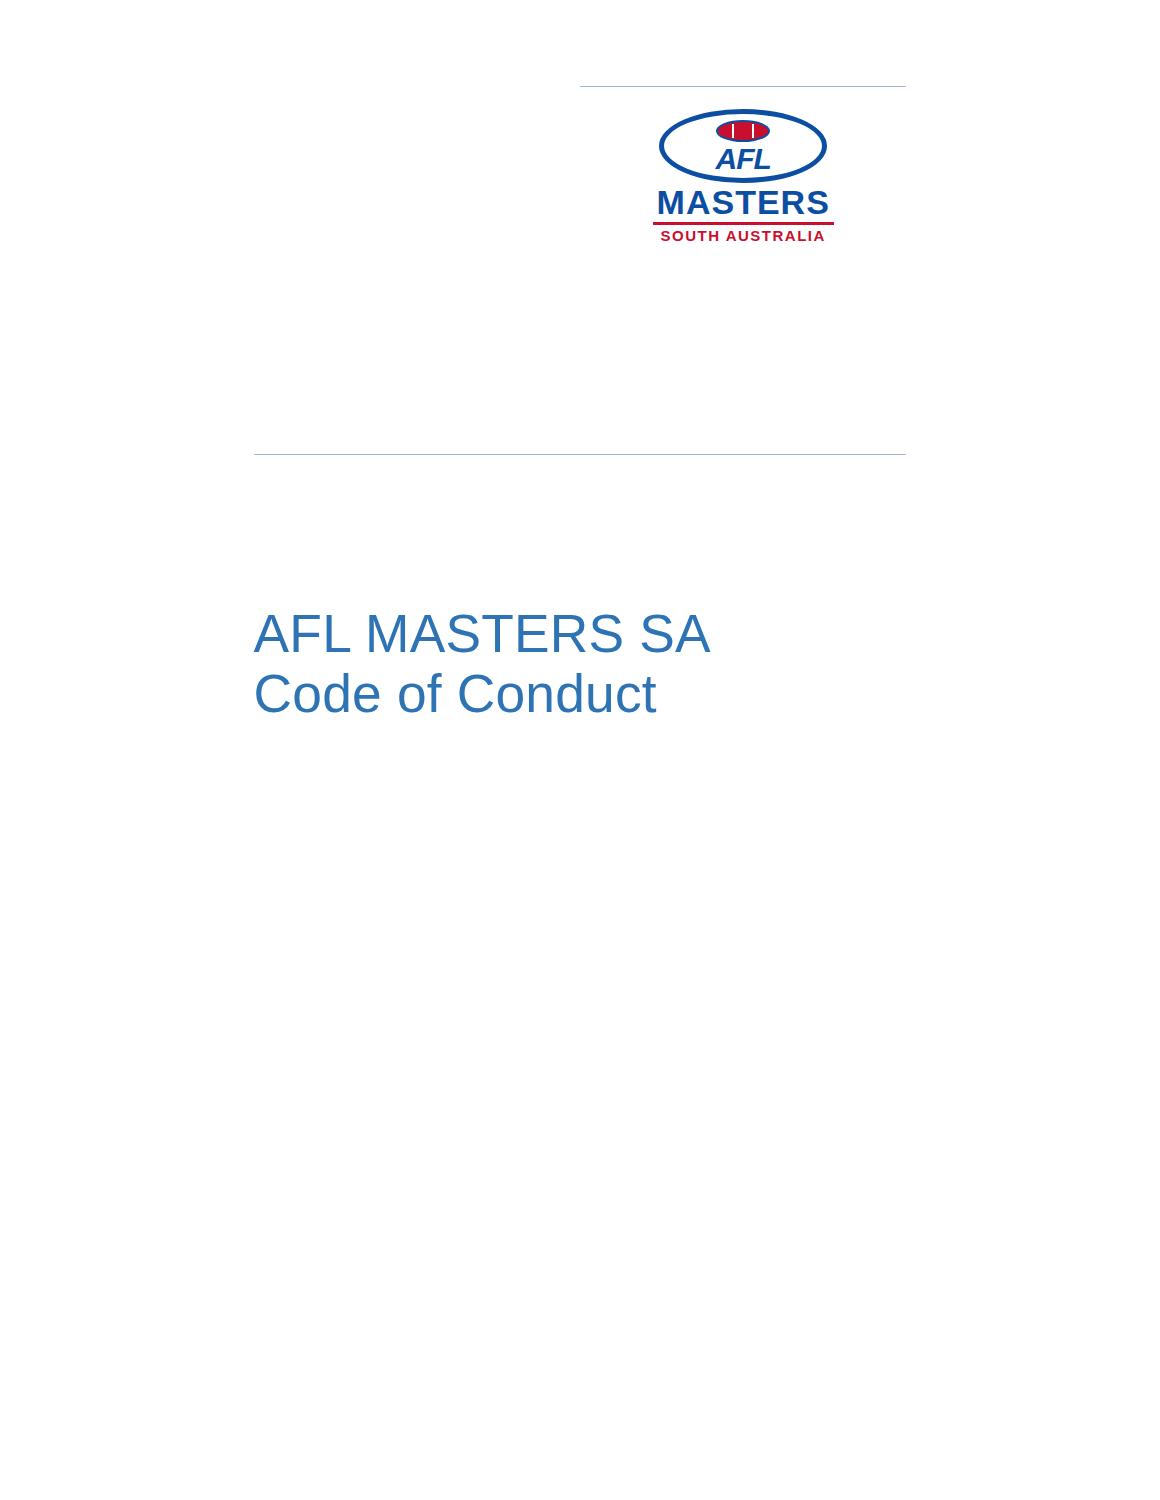AFL
MASTERS
SOUTH AUSTRALIA
AFL MASTERS SA
Code of Conduct